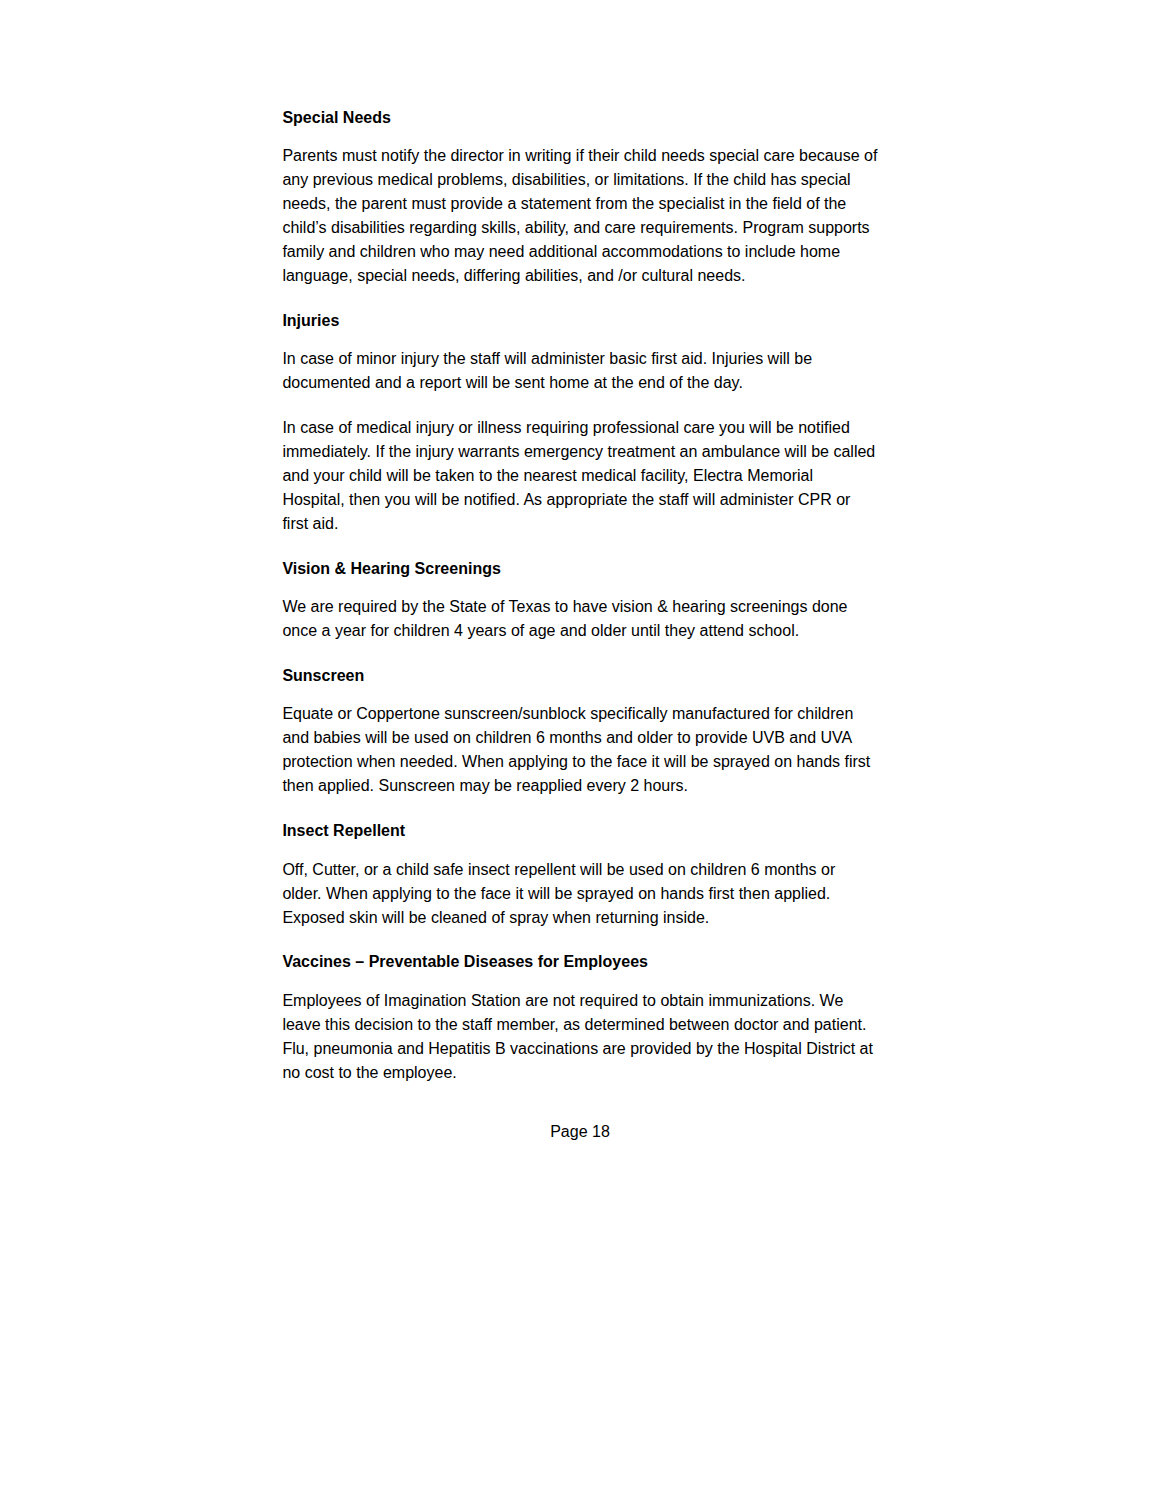Special Needs
Parents must notify the director in writing if their child needs special care because of any previous medical problems, disabilities, or limitations. If the child has special needs, the parent must provide a statement from the specialist in the field of the child’s disabilities regarding skills, ability, and care requirements. Program supports family and children who may need additional accommodations to include home language, special needs, differing abilities, and /or cultural needs.
Injuries
In case of minor injury the staff will administer basic first aid. Injuries will be documented and a report will be sent home at the end of the day.
In case of medical injury or illness requiring professional care you will be notified immediately. If the injury warrants emergency treatment an ambulance will be called and your child will be taken to the nearest medical facility, Electra Memorial Hospital, then you will be notified. As appropriate the staff will administer CPR or first aid.
Vision & Hearing Screenings
We are required by the State of Texas to have vision & hearing screenings done once a year for children 4 years of age and older until they attend school.
Sunscreen
Equate or Coppertone sunscreen/sunblock specifically manufactured for children and babies will be used on children 6 months and older to provide UVB and UVA protection when needed. When applying to the face it will be sprayed on hands first then applied. Sunscreen may be reapplied every 2 hours.
Insect Repellent
Off, Cutter, or a child safe insect repellent will be used on children 6 months or older. When applying to the face it will be sprayed on hands first then applied. Exposed skin will be cleaned of spray when returning inside.
Vaccines – Preventable Diseases for Employees
Employees of Imagination Station are not required to obtain immunizations. We leave this decision to the staff member, as determined between doctor and patient. Flu, pneumonia and Hepatitis B vaccinations are provided by the Hospital District at no cost to the employee.
Page 18